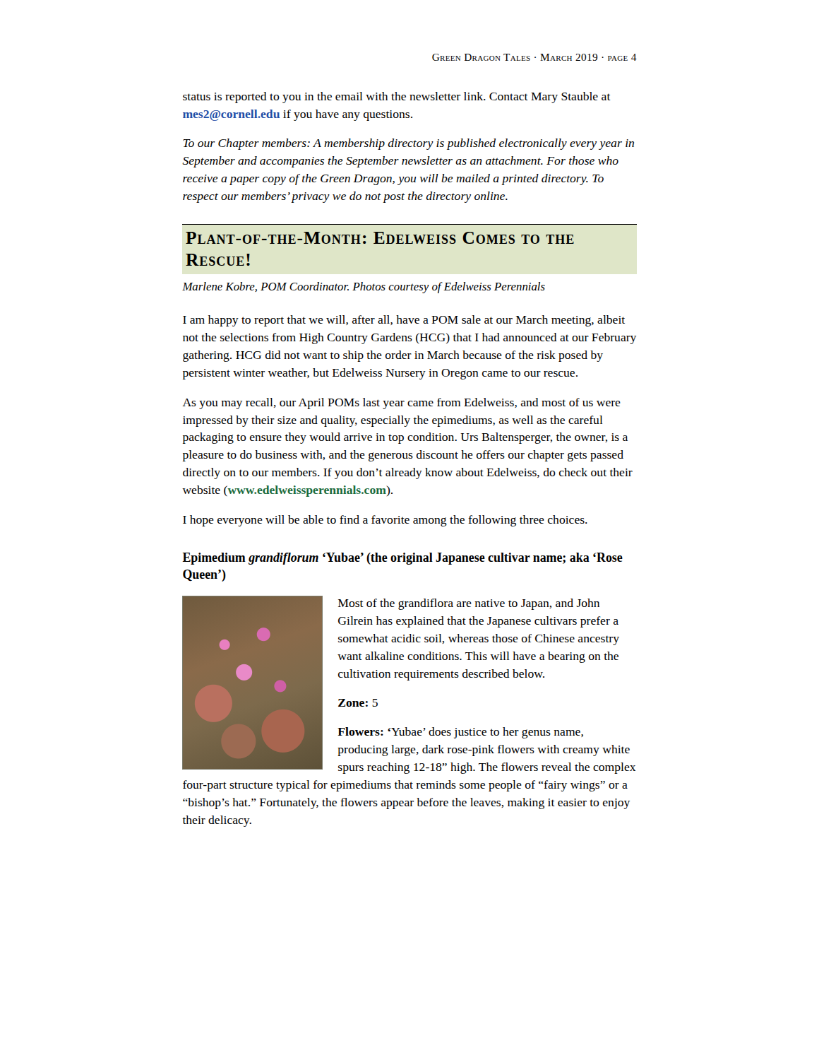Green Dragon Tales · March 2019 · page 4
status is reported to you in the email with the newsletter link. Contact Mary Stauble at mes2@cornell.edu if you have any questions.
To our Chapter members: A membership directory is published electronically every year in September and accompanies the September newsletter as an attachment. For those who receive a paper copy of the Green Dragon, you will be mailed a printed directory. To respect our members’ privacy we do not post the directory online.
Plant-of-the-Month: Edelweiss Comes to the Rescue!
Marlene Kobre, POM Coordinator. Photos courtesy of Edelweiss Perennials
I am happy to report that we will, after all, have a POM sale at our March meeting, albeit not the selections from High Country Gardens (HCG) that I had announced at our February gathering. HCG did not want to ship the order in March because of the risk posed by persistent winter weather, but Edelweiss Nursery in Oregon came to our rescue.
As you may recall, our April POMs last year came from Edelweiss, and most of us were impressed by their size and quality, especially the epimediums, as well as the careful packaging to ensure they would arrive in top condition. Urs Baltensperger, the owner, is a pleasure to do business with, and the generous discount he offers our chapter gets passed directly on to our members. If you don’t already know about Edelweiss, do check out their website (www.edelweissperennials.com).
I hope everyone will be able to find a favorite among the following three choices.
Epimedium grandiflorum ‘Yubae’ (the original Japanese cultivar name; aka ‘Rose Queen’)
Most of the grandiflora are native to Japan, and John Gilrein has explained that the Japanese cultivars prefer a somewhat acidic soil, whereas those of Chinese ancestry want alkaline conditions. This will have a bearing on the cultivation requirements described below.
Zone: 5
Flowers: ‘Yubae’ does justice to her genus name, producing large, dark rose-pink flowers with creamy white spurs reaching 12-18” high. The flowers reveal the complex four-part structure typical for epimediums that reminds some people of “fairy wings” or a “bishop’s hat.” Fortunately, the flowers appear before the leaves, making it easier to enjoy their delicacy.